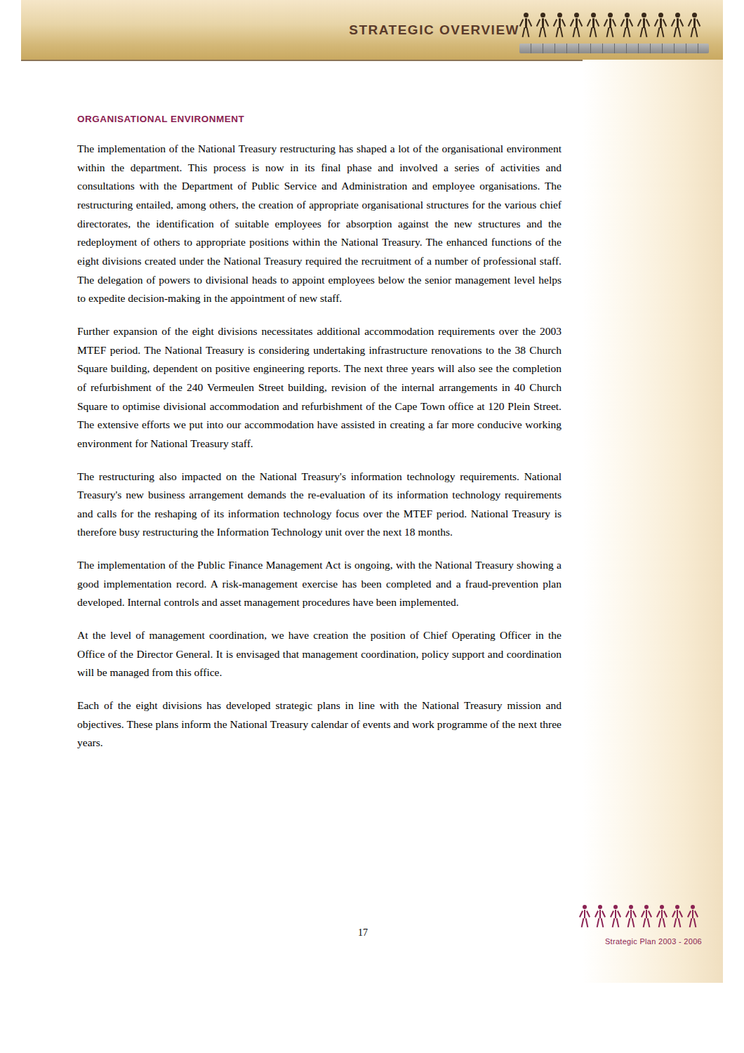STRATEGIC OVERVIEW
ORGANISATIONAL ENVIRONMENT
The implementation of the National Treasury restructuring has shaped a lot of the organisational environment within the department. This process is now in its final phase and involved a series of activities and consultations with the Department of Public Service and Administration and employee organisations. The restructuring entailed, among others, the creation of appropriate organisational structures for the various chief directorates, the identification of suitable employees for absorption against the new structures and the redeployment of others to appropriate positions within the National Treasury. The enhanced functions of the eight divisions created under the National Treasury required the recruitment of a number of professional staff. The delegation of powers to divisional heads to appoint employees below the senior management level helps to expedite decision-making in the appointment of new staff.
Further expansion of the eight divisions necessitates additional accommodation requirements over the 2003 MTEF period. The National Treasury is considering undertaking infrastructure renovations to the 38 Church Square building, dependent on positive engineering reports. The next three years will also see the completion of refurbishment of the 240 Vermeulen Street building, revision of the internal arrangements in 40 Church Square to optimise divisional accommodation and refurbishment of the Cape Town office at 120 Plein Street. The extensive efforts we put into our accommodation have assisted in creating a far more conducive working environment for National Treasury staff.
The restructuring also impacted on the National Treasury's information technology requirements. National Treasury's new business arrangement demands the re-evaluation of its information technology requirements and calls for the reshaping of its information technology focus over the MTEF period. National Treasury is therefore busy restructuring the Information Technology unit over the next 18 months.
The implementation of the Public Finance Management Act is ongoing, with the National Treasury showing a good implementation record. A risk-management exercise has been completed and a fraud-prevention plan developed. Internal controls and asset management procedures have been implemented.
At the level of management coordination, we have creation the position of Chief Operating Officer in the Office of the Director General. It is envisaged that management coordination, policy support and coordination will be managed from this office.
Each of the eight divisions has developed strategic plans in line with the National Treasury mission and objectives. These plans inform the National Treasury calendar of events and work programme of the next three years.
17
Strategic Plan 2003 - 2006